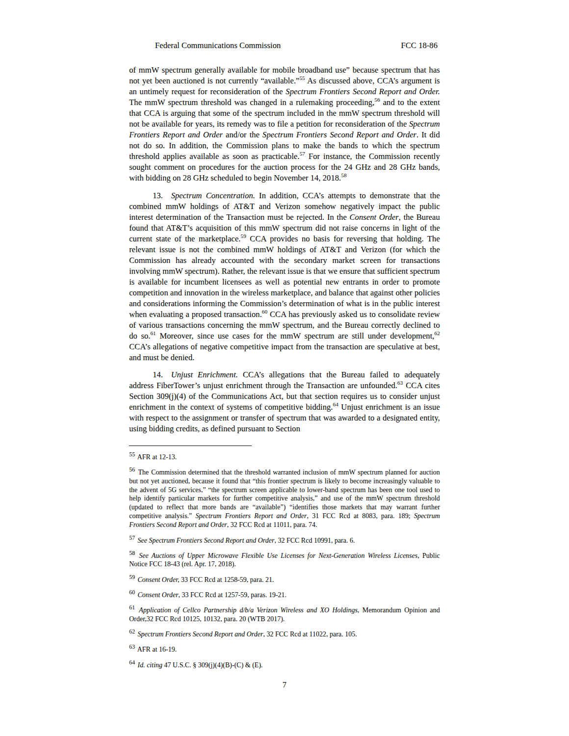Federal Communications Commission
FCC 18-86
of mmW spectrum generally available for mobile broadband use” because spectrum that has not yet been auctioned is not currently “available.”55 As discussed above, CCA’s argument is an untimely request for reconsideration of the Spectrum Frontiers Second Report and Order. The mmW spectrum threshold was changed in a rulemaking proceeding,56 and to the extent that CCA is arguing that some of the spectrum included in the mmW spectrum threshold will not be available for years, its remedy was to file a petition for reconsideration of the Spectrum Frontiers Report and Order and/or the Spectrum Frontiers Second Report and Order. It did not do so. In addition, the Commission plans to make the bands to which the spectrum threshold applies available as soon as practicable.57 For instance, the Commission recently sought comment on procedures for the auction process for the 24 GHz and 28 GHz bands, with bidding on 28 GHz scheduled to begin November 14, 2018.58
13. Spectrum Concentration. In addition, CCA’s attempts to demonstrate that the combined mmW holdings of AT&T and Verizon somehow negatively impact the public interest determination of the Transaction must be rejected. In the Consent Order, the Bureau found that AT&T’s acquisition of this mmW spectrum did not raise concerns in light of the current state of the marketplace.59 CCA provides no basis for reversing that holding. The relevant issue is not the combined mmW holdings of AT&T and Verizon (for which the Commission has already accounted with the secondary market screen for transactions involving mmW spectrum). Rather, the relevant issue is that we ensure that sufficient spectrum is available for incumbent licensees as well as potential new entrants in order to promote competition and innovation in the wireless marketplace, and balance that against other policies and considerations informing the Commission’s determination of what is in the public interest when evaluating a proposed transaction.60 CCA has previously asked us to consolidate review of various transactions concerning the mmW spectrum, and the Bureau correctly declined to do so.61 Moreover, since use cases for the mmW spectrum are still under development,62 CCA’s allegations of negative competitive impact from the transaction are speculative at best, and must be denied.
14. Unjust Enrichment. CCA’s allegations that the Bureau failed to adequately address FiberTower’s unjust enrichment through the Transaction are unfounded.63 CCA cites Section 309(j)(4) of the Communications Act, but that section requires us to consider unjust enrichment in the context of systems of competitive bidding.64 Unjust enrichment is an issue with respect to the assignment or transfer of spectrum that was awarded to a designated entity, using bidding credits, as defined pursuant to Section
55 AFR at 12-13.
56 The Commission determined that the threshold warranted inclusion of mmW spectrum planned for auction but not yet auctioned, because it found that “this frontier spectrum is likely to become increasingly valuable to the advent of 5G services,” “the spectrum screen applicable to lower-band spectrum has been one tool used to help identify particular markets for further competitive analysis,” and use of the mmW spectrum threshold (updated to reflect that more bands are “available”) “identifies those markets that may warrant further competitive analysis.” Spectrum Frontiers Report and Order, 31 FCC Rcd at 8083, para. 189; Spectrum Frontiers Second Report and Order, 32 FCC Rcd at 11011, para. 74.
57 See Spectrum Frontiers Second Report and Order, 32 FCC Rcd 10991, para. 6.
58 See Auctions of Upper Microwave Flexible Use Licenses for Next-Generation Wireless Licenses, Public Notice FCC 18-43 (rel. Apr. 17, 2018).
59 Consent Order, 33 FCC Rcd at 1258-59, para. 21.
60 Consent Order, 33 FCC Rcd at 1257-59, paras. 19-21.
61 Application of Cellco Partnership d/b/a Verizon Wireless and XO Holdings, Memorandum Opinion and Order,32 FCC Rcd 10125, 10132, para. 20 (WTB 2017).
62 Spectrum Frontiers Second Report and Order, 32 FCC Rcd at 11022, para. 105.
63 AFR at 16-19.
64 Id. citing 47 U.S.C. § 309(j)(4)(B)-(C) & (E).
7